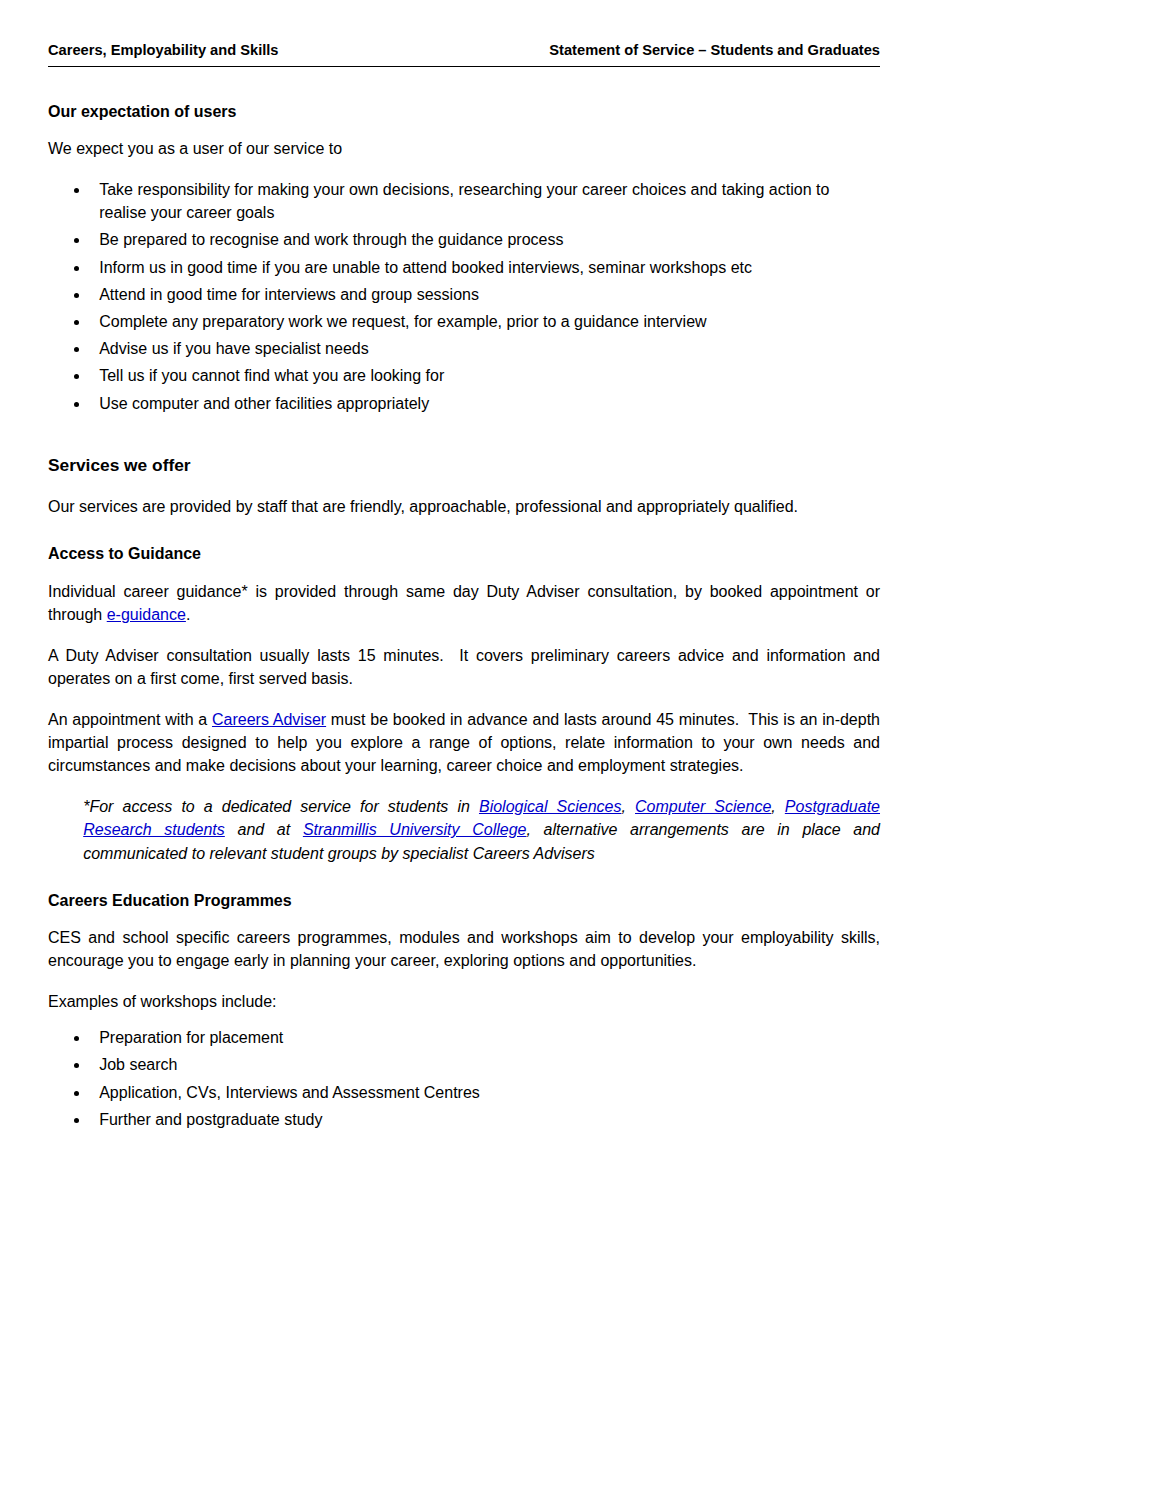Careers, Employability and Skills Statement of Service – Students and Graduates
Our expectation of users
We expect you as a user of our service to
Take responsibility for making your own decisions, researching your career choices and taking action to realise your career goals
Be prepared to recognise and work through the guidance process
Inform us in good time if you are unable to attend booked interviews, seminar workshops etc
Attend in good time for interviews and group sessions
Complete any preparatory work we request, for example, prior to a guidance interview
Advise us if you have specialist needs
Tell us if you cannot find what you are looking for
Use computer and other facilities appropriately
Services we offer
Our services are provided by staff that are friendly, approachable, professional and appropriately qualified.
Access to Guidance
Individual career guidance* is provided through same day Duty Adviser consultation, by booked appointment or through e-guidance.
A Duty Adviser consultation usually lasts 15 minutes. It covers preliminary careers advice and information and operates on a first come, first served basis.
An appointment with a Careers Adviser must be booked in advance and lasts around 45 minutes. This is an in-depth impartial process designed to help you explore a range of options, relate information to your own needs and circumstances and make decisions about your learning, career choice and employment strategies.
*For access to a dedicated service for students in Biological Sciences, Computer Science, Postgraduate Research students and at Stranmillis University College, alternative arrangements are in place and communicated to relevant student groups by specialist Careers Advisers
Careers Education Programmes
CES and school specific careers programmes, modules and workshops aim to develop your employability skills, encourage you to engage early in planning your career, exploring options and opportunities.
Examples of workshops include:
Preparation for placement
Job search
Application, CVs, Interviews and Assessment Centres
Further and postgraduate study